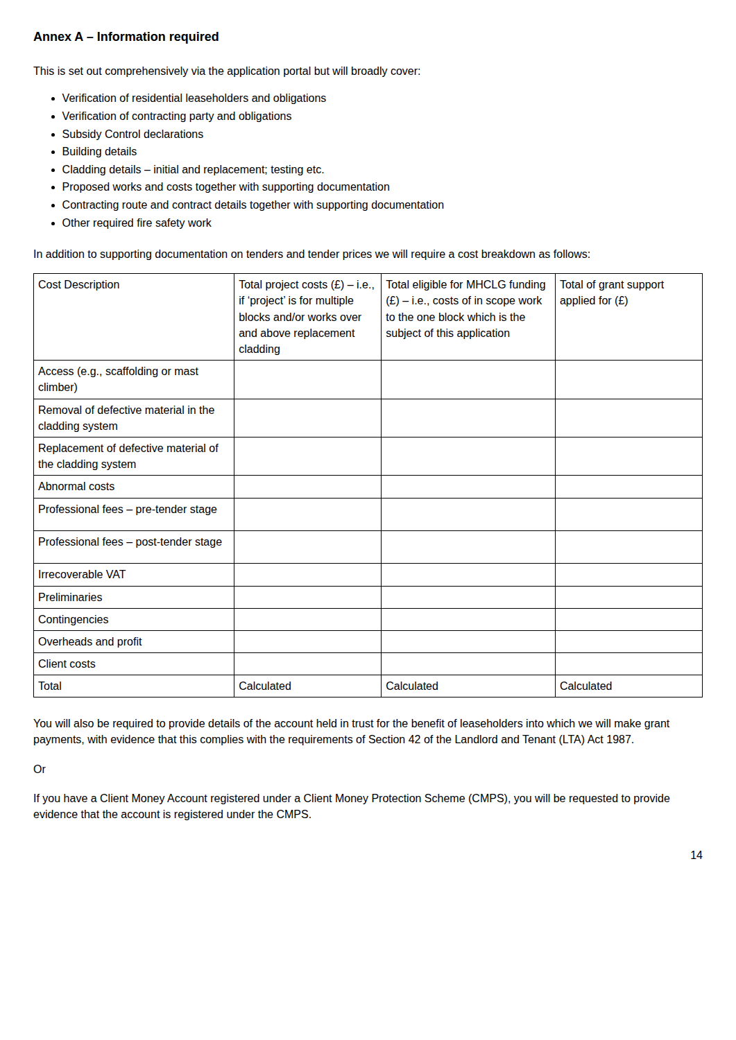Annex A – Information required
This is set out comprehensively via the application portal but will broadly cover:
Verification of residential leaseholders and obligations
Verification of contracting party and obligations
Subsidy Control declarations
Building details
Cladding details – initial and replacement; testing etc.
Proposed works and costs together with supporting documentation
Contracting route and contract details together with supporting documentation
Other required fire safety work
In addition to supporting documentation on tenders and tender prices we will require a cost breakdown as follows:
| Cost Description | Total project costs (£) – i.e., if ‘project’ is for multiple blocks and/or works over and above replacement cladding | Total eligible for MHCLG funding (£) – i.e., costs of in scope work to the one block which is the subject of this application | Total of grant support applied for (£) |
| --- | --- | --- | --- |
| Access (e.g., scaffolding or mast climber) | | | |
| Removal of defective material in the cladding system | | | |
| Replacement of defective material of the cladding system | | | |
| Abnormal costs | | | |
| Professional fees – pre-tender stage | | | |
| Professional fees – post-tender stage | | | |
| Irrecoverable VAT | | | |
| Preliminaries | | | |
| Contingencies | | | |
| Overheads and profit | | | |
| Client costs | | | |
| Total | Calculated | Calculated | Calculated |
You will also be required to provide details of the account held in trust for the benefit of leaseholders into which we will make grant payments, with evidence that this complies with the requirements of Section 42 of the Landlord and Tenant (LTA) Act 1987.
Or
If you have a Client Money Account registered under a Client Money Protection Scheme (CMPS), you will be requested to provide evidence that the account is registered under the CMPS.
14